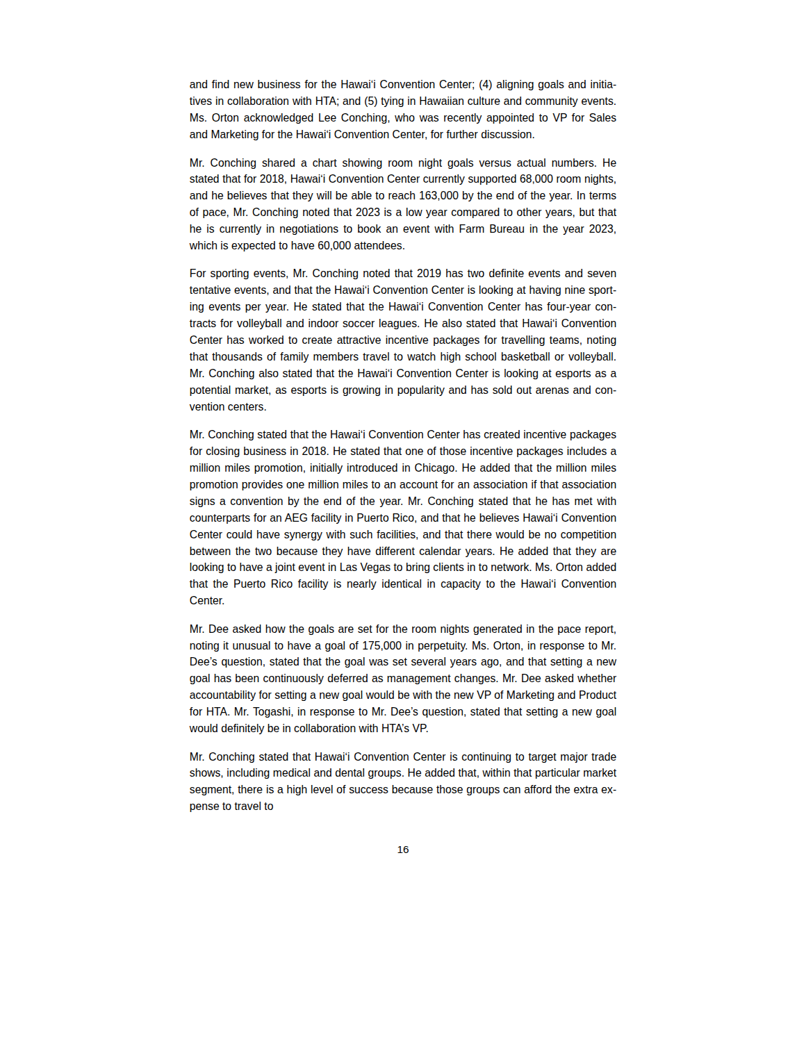and find new business for the Hawaiʻi Convention Center; (4) aligning goals and initiatives in collaboration with HTA; and (5) tying in Hawaiian culture and community events. Ms. Orton acknowledged Lee Conching, who was recently appointed to VP for Sales and Marketing for the Hawaiʻi Convention Center, for further discussion.
Mr. Conching shared a chart showing room night goals versus actual numbers. He stated that for 2018, Hawaiʻi Convention Center currently supported 68,000 room nights, and he believes that they will be able to reach 163,000 by the end of the year. In terms of pace, Mr. Conching noted that 2023 is a low year compared to other years, but that he is currently in negotiations to book an event with Farm Bureau in the year 2023, which is expected to have 60,000 attendees.
For sporting events, Mr. Conching noted that 2019 has two definite events and seven tentative events, and that the Hawaiʻi Convention Center is looking at having nine sporting events per year. He stated that the Hawaiʻi Convention Center has four-year contracts for volleyball and indoor soccer leagues. He also stated that Hawaiʻi Convention Center has worked to create attractive incentive packages for travelling teams, noting that thousands of family members travel to watch high school basketball or volleyball. Mr. Conching also stated that the Hawaiʻi Convention Center is looking at esports as a potential market, as esports is growing in popularity and has sold out arenas and convention centers.
Mr. Conching stated that the Hawaiʻi Convention Center has created incentive packages for closing business in 2018. He stated that one of those incentive packages includes a million miles promotion, initially introduced in Chicago. He added that the million miles promotion provides one million miles to an account for an association if that association signs a convention by the end of the year. Mr. Conching stated that he has met with counterparts for an AEG facility in Puerto Rico, and that he believes Hawaiʻi Convention Center could have synergy with such facilities, and that there would be no competition between the two because they have different calendar years. He added that they are looking to have a joint event in Las Vegas to bring clients in to network. Ms. Orton added that the Puerto Rico facility is nearly identical in capacity to the Hawaiʻi Convention Center.
Mr. Dee asked how the goals are set for the room nights generated in the pace report, noting it unusual to have a goal of 175,000 in perpetuity. Ms. Orton, in response to Mr. Dee’s question, stated that the goal was set several years ago, and that setting a new goal has been continuously deferred as management changes. Mr. Dee asked whether accountability for setting a new goal would be with the new VP of Marketing and Product for HTA. Mr. Togashi, in response to Mr. Dee’s question, stated that setting a new goal would definitely be in collaboration with HTA’s VP.
Mr. Conching stated that Hawaiʻi Convention Center is continuing to target major trade shows, including medical and dental groups. He added that, within that particular market segment, there is a high level of success because those groups can afford the extra expense to travel to
16